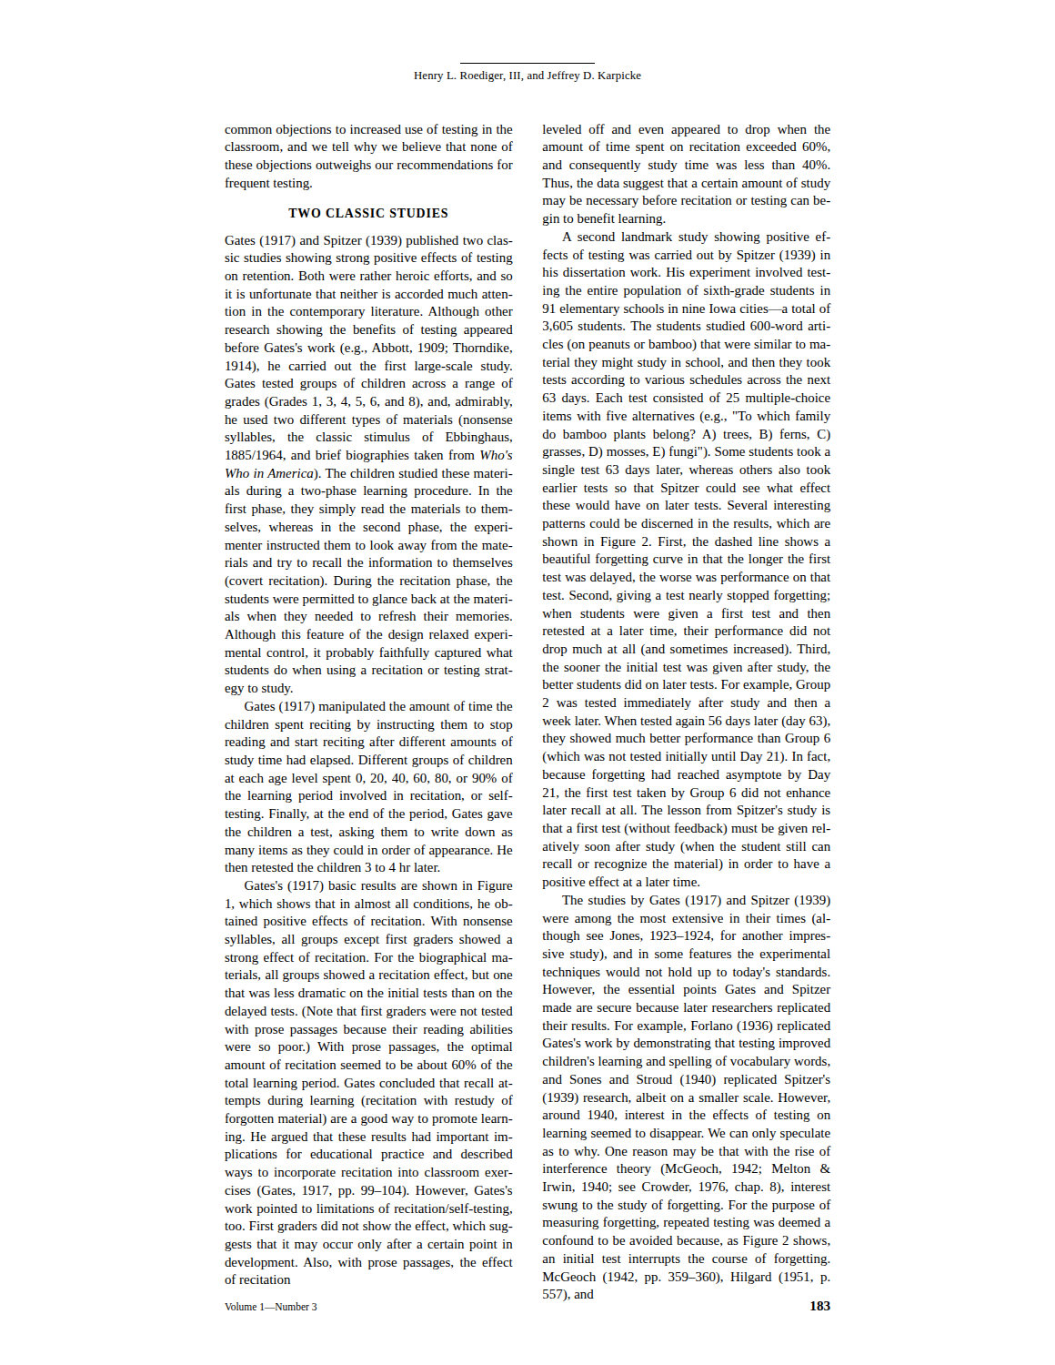Henry L. Roediger, III, and Jeffrey D. Karpicke
common objections to increased use of testing in the classroom, and we tell why we believe that none of these objections outweighs our recommendations for frequent testing.
TWO CLASSIC STUDIES
Gates (1917) and Spitzer (1939) published two classic studies showing strong positive effects of testing on retention. Both were rather heroic efforts, and so it is unfortunate that neither is accorded much attention in the contemporary literature. Although other research showing the benefits of testing appeared before Gates's work (e.g., Abbott, 1909; Thorndike, 1914), he carried out the first large-scale study. Gates tested groups of children across a range of grades (Grades 1, 3, 4, 5, 6, and 8), and, admirably, he used two different types of materials (nonsense syllables, the classic stimulus of Ebbinghaus, 1885/1964, and brief biographies taken from Who's Who in America). The children studied these materials during a two-phase learning procedure. In the first phase, they simply read the materials to themselves, whereas in the second phase, the experimenter instructed them to look away from the materials and try to recall the information to themselves (covert recitation). During the recitation phase, the students were permitted to glance back at the materials when they needed to refresh their memories. Although this feature of the design relaxed experimental control, it probably faithfully captured what students do when using a recitation or testing strategy to study.
Gates (1917) manipulated the amount of time the children spent reciting by instructing them to stop reading and start reciting after different amounts of study time had elapsed. Different groups of children at each age level spent 0, 20, 40, 60, 80, or 90% of the learning period involved in recitation, or self-testing. Finally, at the end of the period, Gates gave the children a test, asking them to write down as many items as they could in order of appearance. He then retested the children 3 to 4 hr later.
Gates's (1917) basic results are shown in Figure 1, which shows that in almost all conditions, he obtained positive effects of recitation. With nonsense syllables, all groups except first graders showed a strong effect of recitation. For the biographical materials, all groups showed a recitation effect, but one that was less dramatic on the initial tests than on the delayed tests. (Note that first graders were not tested with prose passages because their reading abilities were so poor.) With prose passages, the optimal amount of recitation seemed to be about 60% of the total learning period. Gates concluded that recall attempts during learning (recitation with restudy of forgotten material) are a good way to promote learning. He argued that these results had important implications for educational practice and described ways to incorporate recitation into classroom exercises (Gates, 1917, pp. 99–104). However, Gates's work pointed to limitations of recitation/self-testing, too. First graders did not show the effect, which suggests that it may occur only after a certain point in development. Also, with prose passages, the effect of recitation
leveled off and even appeared to drop when the amount of time spent on recitation exceeded 60%, and consequently study time was less than 40%. Thus, the data suggest that a certain amount of study may be necessary before recitation or testing can begin to benefit learning.
A second landmark study showing positive effects of testing was carried out by Spitzer (1939) in his dissertation work. His experiment involved testing the entire population of sixth-grade students in 91 elementary schools in nine Iowa cities—a total of 3,605 students. The students studied 600-word articles (on peanuts or bamboo) that were similar to material they might study in school, and then they took tests according to various schedules across the next 63 days. Each test consisted of 25 multiple-choice items with five alternatives (e.g., "To which family do bamboo plants belong? A) trees, B) ferns, C) grasses, D) mosses, E) fungi"). Some students took a single test 63 days later, whereas others also took earlier tests so that Spitzer could see what effect these would have on later tests. Several interesting patterns could be discerned in the results, which are shown in Figure 2. First, the dashed line shows a beautiful forgetting curve in that the longer the first test was delayed, the worse was performance on that test. Second, giving a test nearly stopped forgetting; when students were given a first test and then retested at a later time, their performance did not drop much at all (and sometimes increased). Third, the sooner the initial test was given after study, the better students did on later tests. For example, Group 2 was tested immediately after study and then a week later. When tested again 56 days later (day 63), they showed much better performance than Group 6 (which was not tested initially until Day 21). In fact, because forgetting had reached asymptote by Day 21, the first test taken by Group 6 did not enhance later recall at all. The lesson from Spitzer's study is that a first test (without feedback) must be given relatively soon after study (when the student still can recall or recognize the material) in order to have a positive effect at a later time.
The studies by Gates (1917) and Spitzer (1939) were among the most extensive in their times (although see Jones, 1923–1924, for another impressive study), and in some features the experimental techniques would not hold up to today's standards. However, the essential points Gates and Spitzer made are secure because later researchers replicated their results. For example, Forlano (1936) replicated Gates's work by demonstrating that testing improved children's learning and spelling of vocabulary words, and Sones and Stroud (1940) replicated Spitzer's (1939) research, albeit on a smaller scale. However, around 1940, interest in the effects of testing on learning seemed to disappear. We can only speculate as to why. One reason may be that with the rise of interference theory (McGeoch, 1942; Melton & Irwin, 1940; see Crowder, 1976, chap. 8), interest swung to the study of forgetting. For the purpose of measuring forgetting, repeated testing was deemed a confound to be avoided because, as Figure 2 shows, an initial test interrupts the course of forgetting. McGeoch (1942, pp. 359–360), Hilgard (1951, p. 557), and
Volume 1—Number 3 183